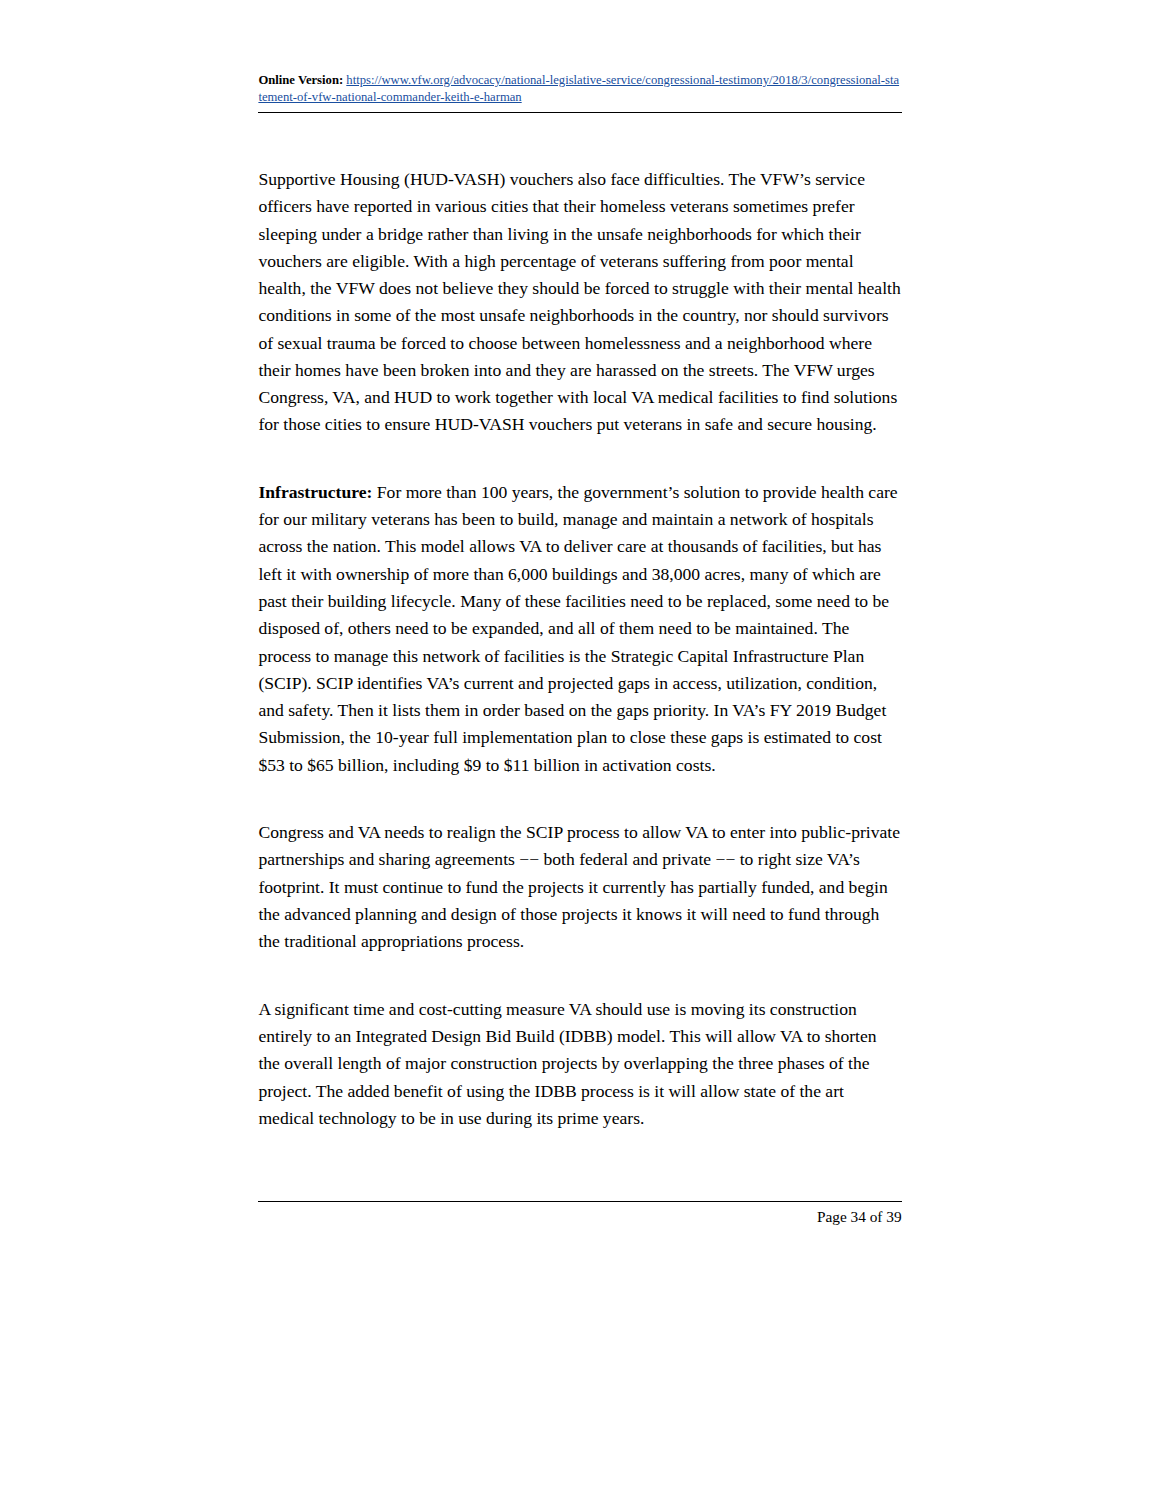Online Version: https://www.vfw.org/advocacy/national-legislative-service/congressional-testimony/2018/3/congressional-statement-of-vfw-national-commander-keith-e-harman
Supportive Housing (HUD-VASH) vouchers also face difficulties. The VFW’s service officers have reported in various cities that their homeless veterans sometimes prefer sleeping under a bridge rather than living in the unsafe neighborhoods for which their vouchers are eligible. With a high percentage of veterans suffering from poor mental health, the VFW does not believe they should be forced to struggle with their mental health conditions in some of the most unsafe neighborhoods in the country, nor should survivors of sexual trauma be forced to choose between homelessness and a neighborhood where their homes have been broken into and they are harassed on the streets. The VFW urges Congress, VA, and HUD to work together with local VA medical facilities to find solutions for those cities to ensure HUD-VASH vouchers put veterans in safe and secure housing.
Infrastructure: For more than 100 years, the government’s solution to provide health care for our military veterans has been to build, manage and maintain a network of hospitals across the nation. This model allows VA to deliver care at thousands of facilities, but has left it with ownership of more than 6,000 buildings and 38,000 acres, many of which are past their building lifecycle. Many of these facilities need to be replaced, some need to be disposed of, others need to be expanded, and all of them need to be maintained. The process to manage this network of facilities is the Strategic Capital Infrastructure Plan (SCIP). SCIP identifies VA’s current and projected gaps in access, utilization, condition, and safety. Then it lists them in order based on the gaps priority. In VA’s FY 2019 Budget Submission, the 10-year full implementation plan to close these gaps is estimated to cost $53 to $65 billion, including $9 to $11 billion in activation costs.
Congress and VA needs to realign the SCIP process to allow VA to enter into public-private partnerships and sharing agreements −− both federal and private −− to right size VA’s footprint. It must continue to fund the projects it currently has partially funded, and begin the advanced planning and design of those projects it knows it will need to fund through the traditional appropriations process.
A significant time and cost-cutting measure VA should use is moving its construction entirely to an Integrated Design Bid Build (IDBB) model. This will allow VA to shorten the overall length of major construction projects by overlapping the three phases of the project. The added benefit of using the IDBB process is it will allow state of the art medical technology to be in use during its prime years.
Page 34 of 39